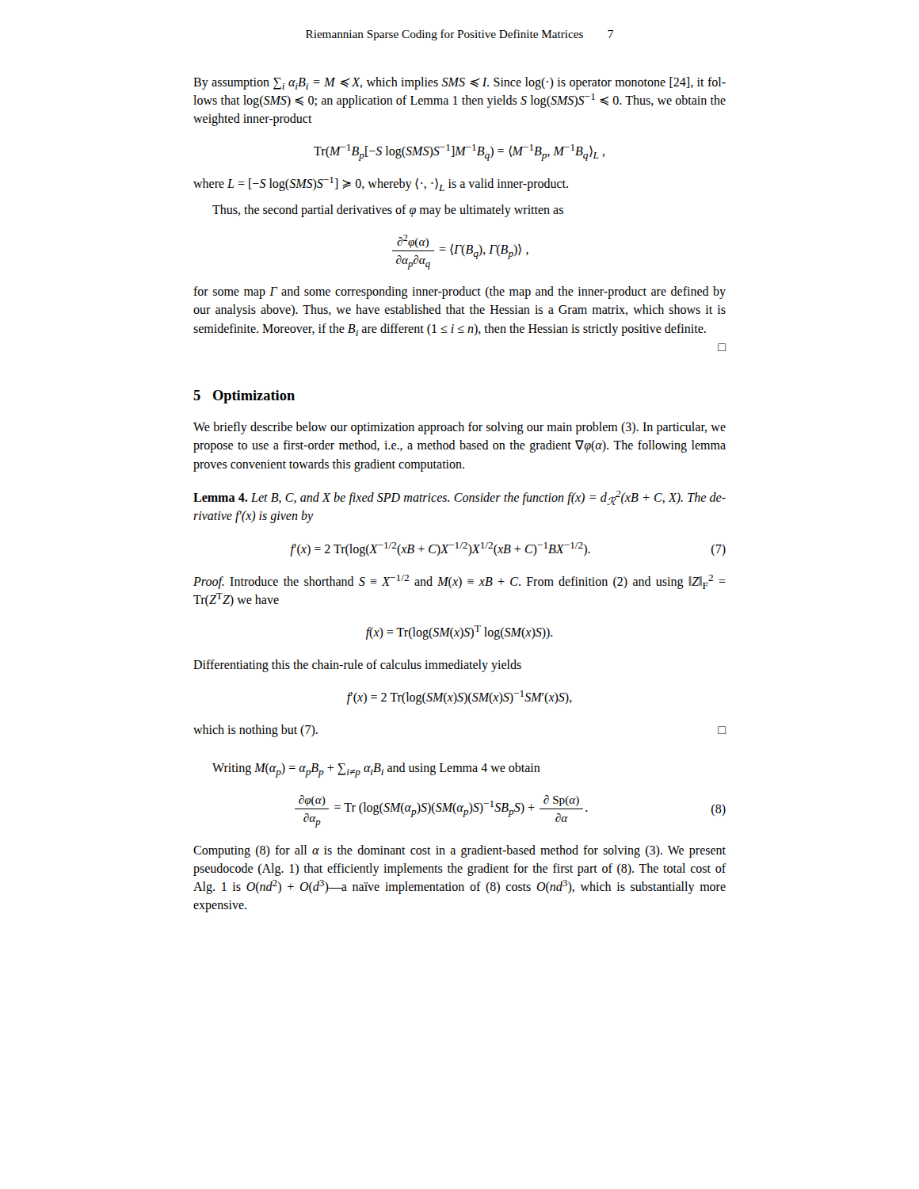Riemannian Sparse Coding for Positive Definite Matrices 7
By assumption ∑i αiBi = M ≼ X, which implies SMS ≼ I. Since log(·) is operator monotone [24], it follows that log(SMS) ≼ 0; an application of Lemma 1 then yields S log(SMS)S−1 ≼ 0. Thus, we obtain the weighted inner-product
Tr(M−1Bp[−S log(SMS)S−1]M−1Bq) = ⟨M−1Bp, M−1Bq⟩L ,
where L = [−S log(SMS)S−1] ≽ 0, whereby ⟨·, ·⟩L is a valid inner-product.
Thus, the second partial derivatives of φ may be ultimately written as
∂2φ(α)∂αp∂αq = ⟨Γ(Bq), Γ(Bp)⟩ ,
for some map Γ and some corresponding inner-product (the map and the inner-product are defined by our analysis above). Thus, we have established that the Hessian is a Gram matrix, which shows it is semidefinite. Moreover, if the Bi are different (1 ≤ i ≤ n), then the Hessian is strictly positive definite. □
5 Optimization
We briefly describe below our optimization approach for solving our main problem (3). In particular, we propose to use a first-order method, i.e., a method based on the gradient ∇φ(α). The following lemma proves convenient towards this gradient computation.
Lemma 4. Let B, C, and X be fixed SPD matrices. Consider the function f(x) = dℛ2(xB + C, X). The derivative f′(x) is given by
f′(x) = 2 Tr(log(X−1/2(xB + C)X−1/2)X1/2(xB + C)−1BX−1/2).
(7)
Proof. Introduce the shorthand S ≡ X−1/2 and M(x) ≡ xB + C. From definition (2) and using ‖Z‖F2 = Tr(ZTZ) we have
f(x) = Tr(log(SM(x)S)T log(SM(x)S)).
Differentiating this the chain-rule of calculus immediately yields
f′(x) = 2 Tr(log(SM(x)S)(SM(x)S)−1SM′(x)S),
which is nothing but (7). □
Writing M(αp) = αpBp + ∑i≠p αiBi and using Lemma 4 we obtain
∂φ(α)∂αp = Tr (log(SM(αp)S)(SM(αp)S)−1SBpS) + ∂ Sp(α)∂α.
(8)
Computing (8) for all α is the dominant cost in a gradient-based method for solving (3). We present pseudocode (Alg. 1) that efficiently implements the gradient for the first part of (8). The total cost of Alg. 1 is O(nd2) + O(d3)—a naïve implementation of (8) costs O(nd3), which is substantially more expensive.